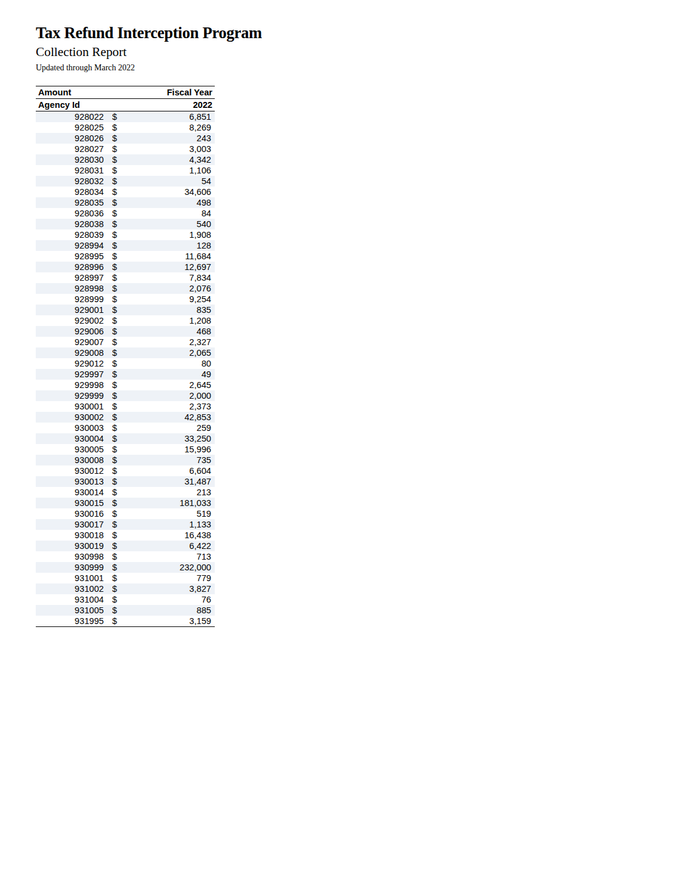Tax Refund Interception Program
Collection Report
Updated through March 2022
| Amount | Fiscal Year |
| --- | --- |
| Agency Id | 2022 |
| 928022 | $ | 6,851 |
| 928025 | $ | 8,269 |
| 928026 | $ | 243 |
| 928027 | $ | 3,003 |
| 928030 | $ | 4,342 |
| 928031 | $ | 1,106 |
| 928032 | $ | 54 |
| 928034 | $ | 34,606 |
| 928035 | $ | 498 |
| 928036 | $ | 84 |
| 928038 | $ | 540 |
| 928039 | $ | 1,908 |
| 928994 | $ | 128 |
| 928995 | $ | 11,684 |
| 928996 | $ | 12,697 |
| 928997 | $ | 7,834 |
| 928998 | $ | 2,076 |
| 928999 | $ | 9,254 |
| 929001 | $ | 835 |
| 929002 | $ | 1,208 |
| 929006 | $ | 468 |
| 929007 | $ | 2,327 |
| 929008 | $ | 2,065 |
| 929012 | $ | 80 |
| 929997 | $ | 49 |
| 929998 | $ | 2,645 |
| 929999 | $ | 2,000 |
| 930001 | $ | 2,373 |
| 930002 | $ | 42,853 |
| 930003 | $ | 259 |
| 930004 | $ | 33,250 |
| 930005 | $ | 15,996 |
| 930008 | $ | 735 |
| 930012 | $ | 6,604 |
| 930013 | $ | 31,487 |
| 930014 | $ | 213 |
| 930015 | $ | 181,033 |
| 930016 | $ | 519 |
| 930017 | $ | 1,133 |
| 930018 | $ | 16,438 |
| 930019 | $ | 6,422 |
| 930998 | $ | 713 |
| 930999 | $ | 232,000 |
| 931001 | $ | 779 |
| 931002 | $ | 3,827 |
| 931004 | $ | 76 |
| 931005 | $ | 885 |
| 931995 | $ | 3,159 |